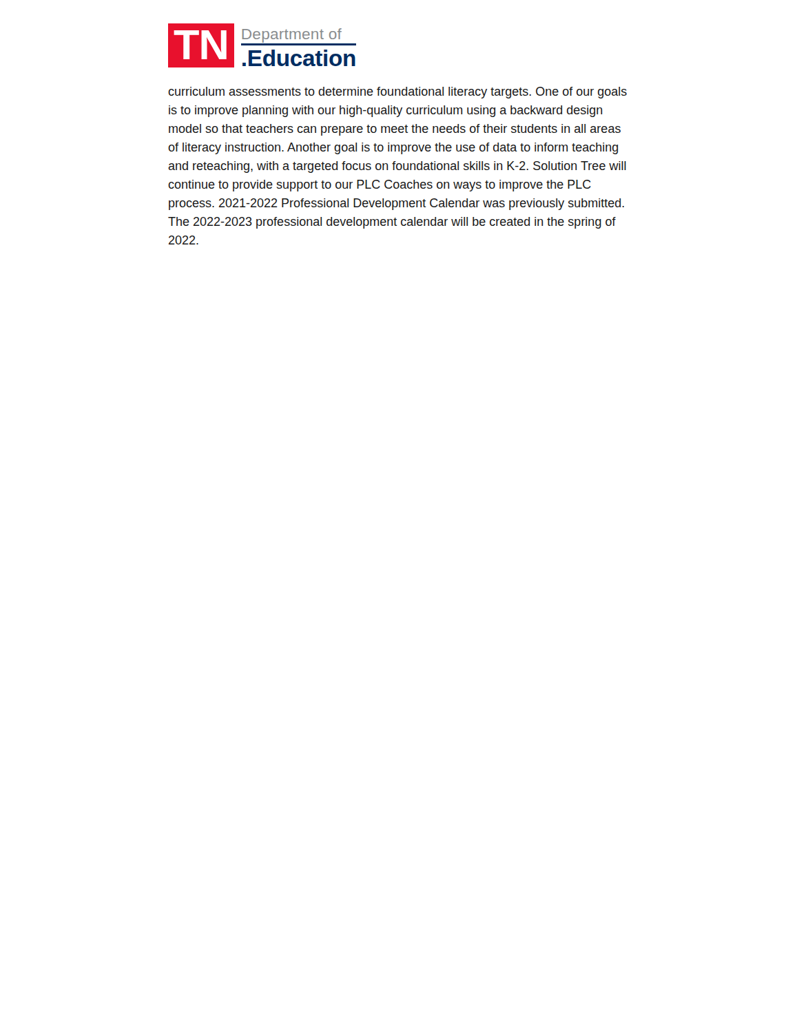TN
Department of
. Education
curriculum assessments to determine foundational literacy targets. One of our goals is to improve planning with our high-quality curriculum using a backward design model so that teachers can prepare to meet the needs of their students in all areas of literacy instruction. Another goal is to improve the use of data to inform teaching and reteaching, with a targeted focus on foundational skills in K-2. Solution Tree will continue to provide support to our PLC Coaches on ways to improve the PLC process. 2021-2022 Professional Development Calendar was previously submitted. The 2022-2023 professional development calendar will be created in the spring of 2022.